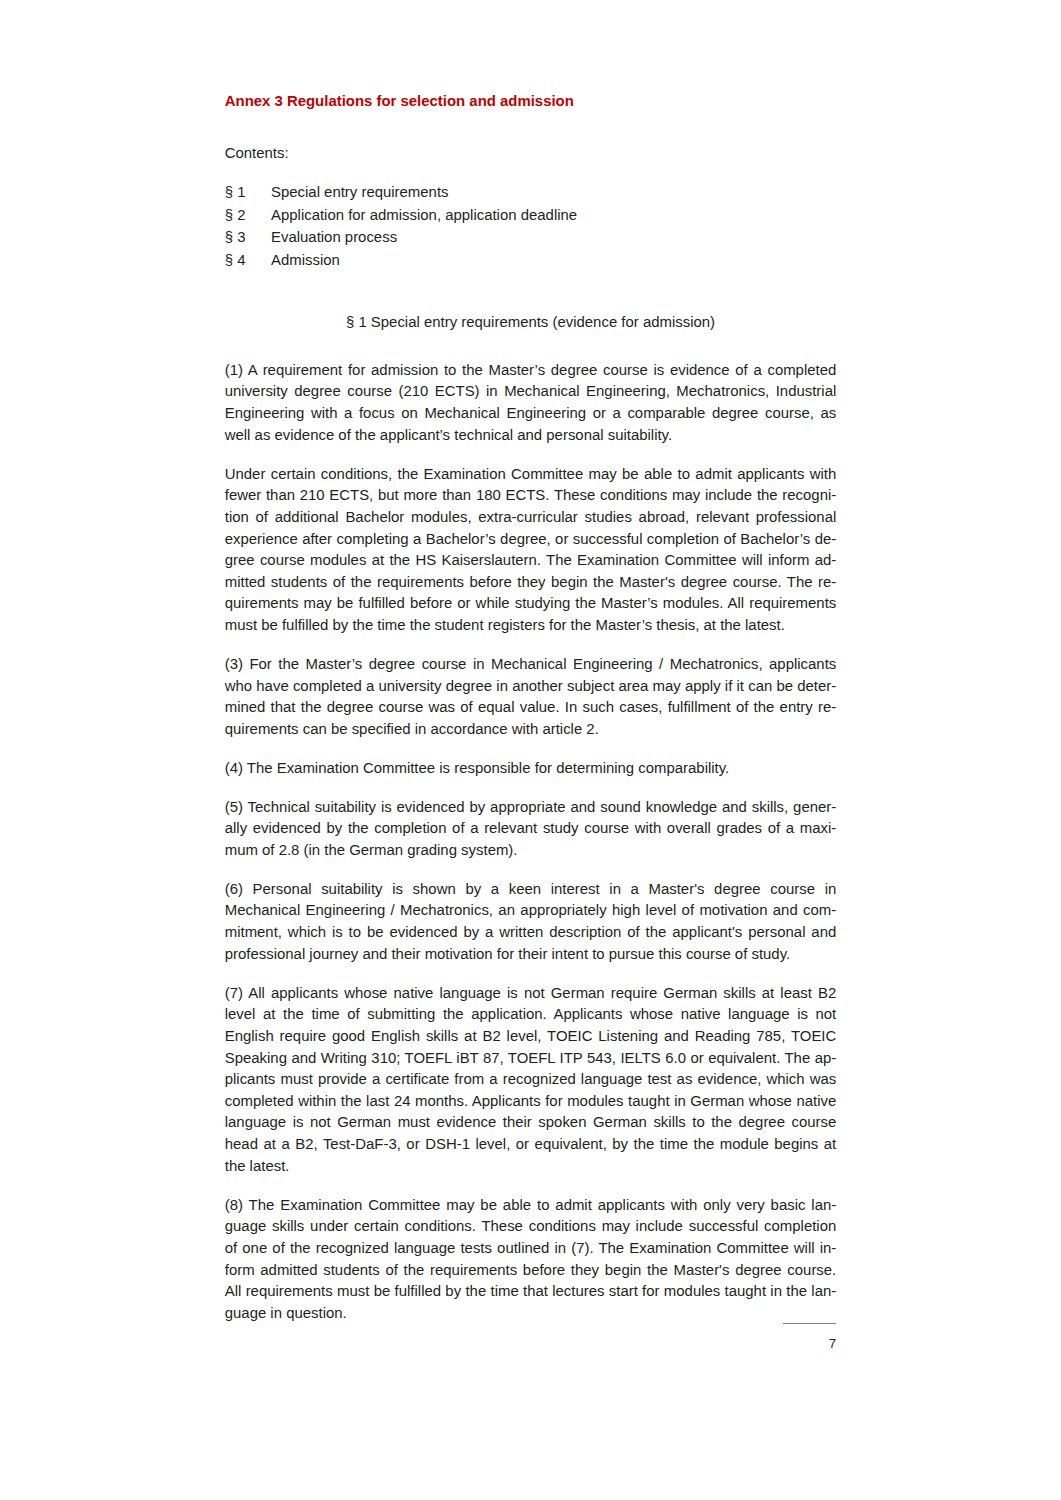Annex 3 Regulations for selection and admission
Contents:
| § 1 | Special entry requirements |
| § 2 | Application for admission, application deadline |
| § 3 | Evaluation process |
| § 4 | Admission |
§ 1 Special entry requirements (evidence for admission)
(1) A requirement for admission to the Master’s degree course is evidence of a completed university degree course (210 ECTS) in Mechanical Engineering, Mechatronics, Industrial Engineering with a focus on Mechanical Engineering or a comparable degree course, as well as evidence of the applicant’s technical and personal suitability.
Under certain conditions, the Examination Committee may be able to admit applicants with fewer than 210 ECTS, but more than 180 ECTS. These conditions may include the recognition of additional Bachelor modules, extra-curricular studies abroad, relevant professional experience after completing a Bachelor’s degree, or successful completion of Bachelor’s degree course modules at the HS Kaiserslautern. The Examination Committee will inform admitted students of the requirements before they begin the Master's degree course. The requirements may be fulfilled before or while studying the Master’s modules. All requirements must be fulfilled by the time the student registers for the Master’s thesis, at the latest.
(3) For the Master’s degree course in Mechanical Engineering / Mechatronics, applicants who have completed a university degree in another subject area may apply if it can be determined that the degree course was of equal value. In such cases, fulfillment of the entry requirements can be specified in accordance with article 2.
(4) The Examination Committee is responsible for determining comparability.
(5) Technical suitability is evidenced by appropriate and sound knowledge and skills, generally evidenced by the completion of a relevant study course with overall grades of a maximum of 2.8 (in the German grading system).
(6) Personal suitability is shown by a keen interest in a Master's degree course in Mechanical Engineering / Mechatronics, an appropriately high level of motivation and commitment, which is to be evidenced by a written description of the applicant's personal and professional journey and their motivation for their intent to pursue this course of study.
(7) All applicants whose native language is not German require German skills at least B2 level at the time of submitting the application. Applicants whose native language is not English require good English skills at B2 level, TOEIC Listening and Reading 785, TOEIC Speaking and Writing 310; TOEFL iBT 87, TOEFL ITP 543, IELTS 6.0 or equivalent. The applicants must provide a certificate from a recognized language test as evidence, which was completed within the last 24 months. Applicants for modules taught in German whose native language is not German must evidence their spoken German skills to the degree course head at a B2, Test-DaF-3, or DSH-1 level, or equivalent, by the time the module begins at the latest.
(8) The Examination Committee may be able to admit applicants with only very basic language skills under certain conditions. These conditions may include successful completion of one of the recognized language tests outlined in (7). The Examination Committee will inform admitted students of the requirements before they begin the Master's degree course. All requirements must be fulfilled by the time that lectures start for modules taught in the language in question.
7